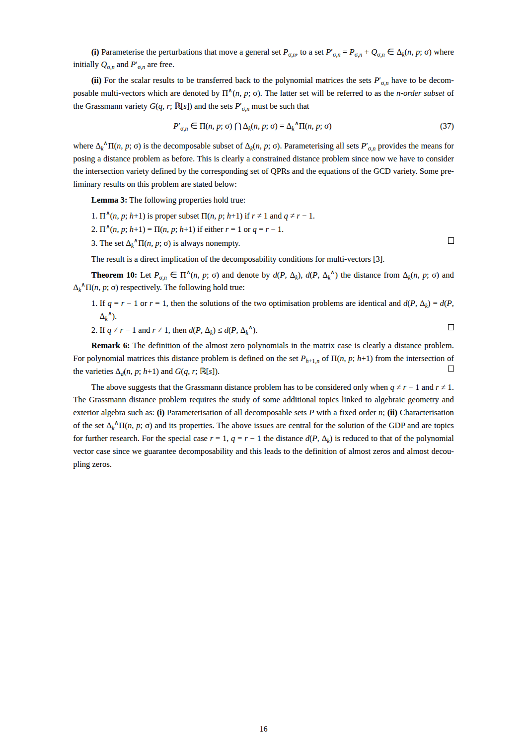(i) Parameterise the perturbations that move a general set Pσ,n, to a set P′σ,n = Pσ,n + Qσ,n ∈ Δk(n, p; σ) where initially Qσ,n and P′σ,n are free.
(ii) For the scalar results to be transferred back to the polynomial matrices the sets P′σ,n have to be decomposable multi-vectors which are denoted by Π∧(n, p; σ). The latter set will be referred to as the n-order subset of the Grassmann variety G(q, r; ℝ[s]) and the sets P′σ,n must be such that
P′σ,n ∈ Π(n, p; σ) ⋂ Δk(n, p; σ) = Δk∧Π(n, p; σ)
(37)
where Δk∧Π(n, p; σ) is the decomposable subset of Δk(n, p; σ). Parameterising all sets P′σ,n provides the means for posing a distance problem as before. This is clearly a constrained distance problem since now we have to consider the intersection variety defined by the corresponding set of QPRs and the equations of the GCD variety. Some preliminary results on this problem are stated below:
Lemma 3: The following properties hold true:
Π∧(n, p; h+1) is proper subset Π(n, p; h+1) if r ≠ 1 and q ≠ r − 1.
Π∧(n, p; h+1) = Π(n, p; h+1) if either r = 1 or q = r − 1.
The set Δk∧Π(n, p; σ) is always nonempty.
The result is a direct implication of the decomposability conditions for multi-vectors [3].
Theorem 10: Let Pσ,n ∈ Π∧(n, p; σ) and denote by d(P, Δk), d(P, Δk∧) the distance from Δk(n, p; σ) and Δk∧Π(n, p; σ) respectively. The following hold true:
If q = r − 1 or r = 1, then the solutions of the two optimisation problems are identical and d(P, Δk) = d(P, Δk∧).
If q ≠ r − 1 and r ≠ 1, then d(P, Δk) ≤ d(P, Δk∧).
Remark 6: The definition of the almost zero polynomials in the matrix case is clearly a distance problem. For polynomial matrices this distance problem is defined on the set Ph+1,n of Π(n, p; h+1) from the intersection of the varieties Δd(n, p; h+1) and G(q, r; ℝ[s]).
The above suggests that the Grassmann distance problem has to be considered only when q ≠ r − 1 and r ≠ 1. The Grassmann distance problem requires the study of some additional topics linked to algebraic geometry and exterior algebra such as: (i) Parameterisation of all decomposable sets P with a fixed order n; (ii) Characterisation of the set Δk∧Π(n, p; σ) and its properties. The above issues are central for the solution of the GDP and are topics for further research. For the special case r = 1, q = r − 1 the distance d(P, Δk) is reduced to that of the polynomial vector case since we guarantee decomposability and this leads to the definition of almost zeros and almost decoupling zeros.
16